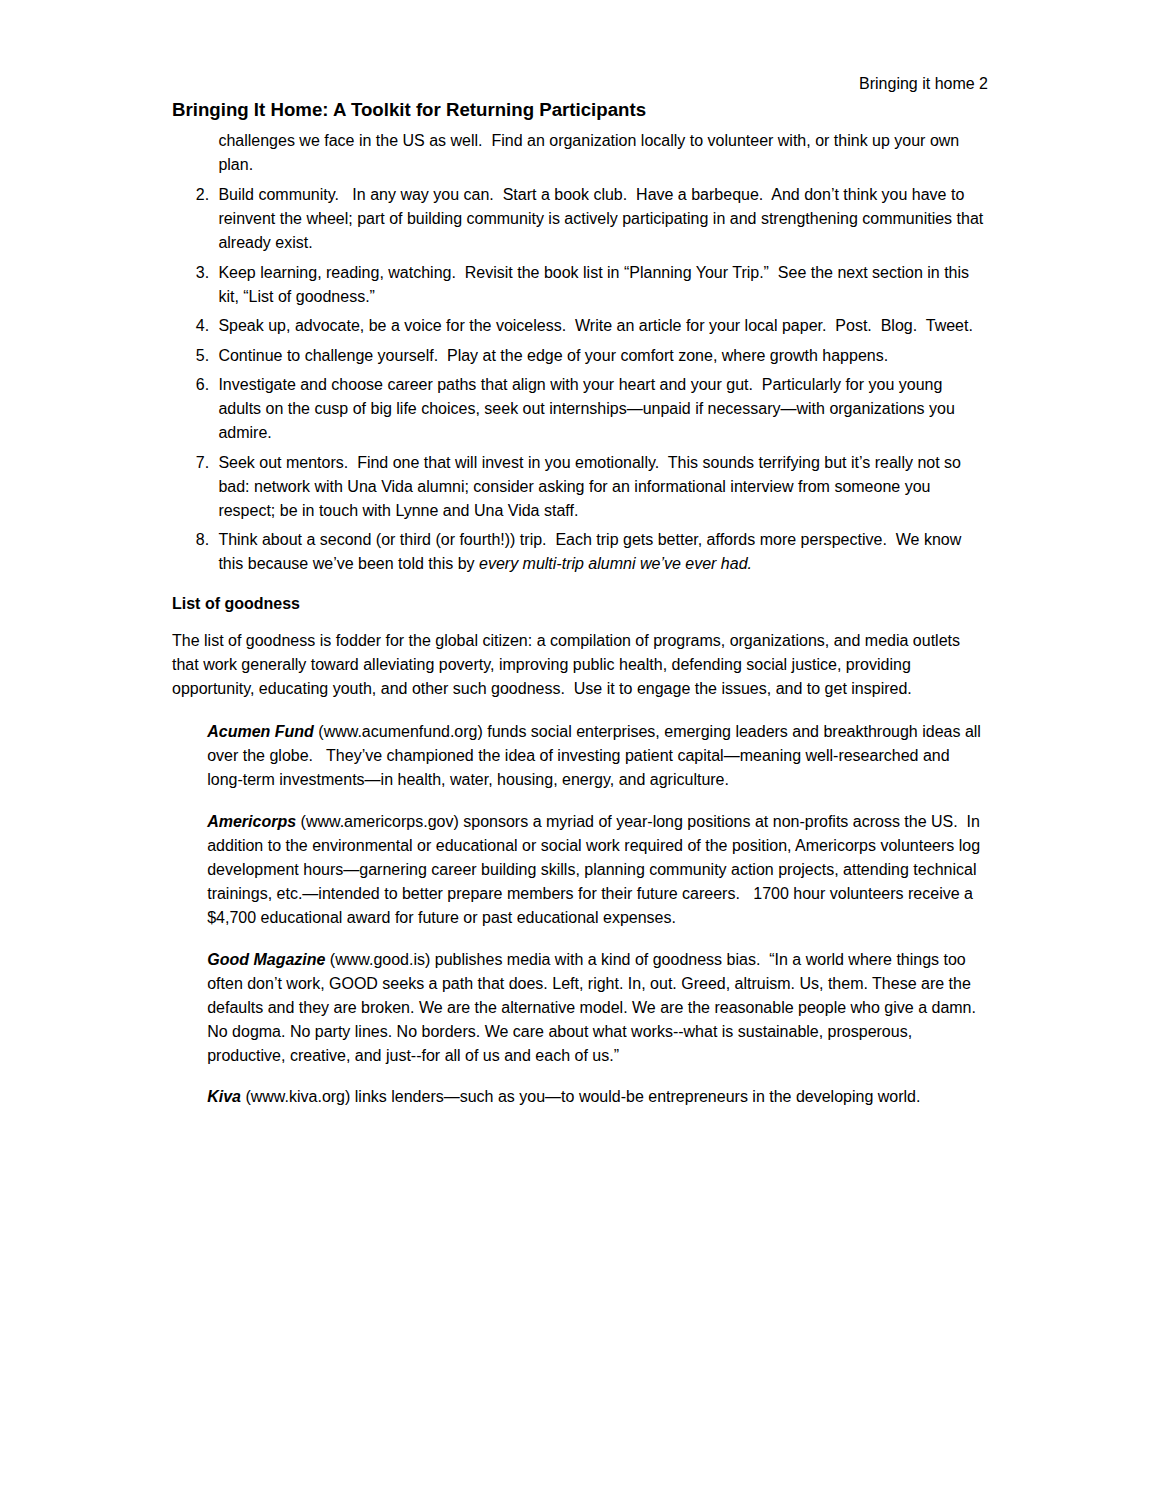Bringing it home 2
Bringing It Home: A Toolkit for Returning Participants
challenges we face in the US as well. Find an organization locally to volunteer with, or think up your own plan.
Build community. In any way you can. Start a book club. Have a barbeque. And don’t think you have to reinvent the wheel; part of building community is actively participating in and strengthening communities that already exist.
Keep learning, reading, watching. Revisit the book list in “Planning Your Trip.” See the next section in this kit, “List of goodness.”
Speak up, advocate, be a voice for the voiceless. Write an article for your local paper. Post. Blog. Tweet.
Continue to challenge yourself. Play at the edge of your comfort zone, where growth happens.
Investigate and choose career paths that align with your heart and your gut. Particularly for you young adults on the cusp of big life choices, seek out internships—unpaid if necessary—with organizations you admire.
Seek out mentors. Find one that will invest in you emotionally. This sounds terrifying but it’s really not so bad: network with Una Vida alumni; consider asking for an informational interview from someone you respect; be in touch with Lynne and Una Vida staff.
Think about a second (or third (or fourth!)) trip. Each trip gets better, affords more perspective. We know this because we’ve been told this by every multi-trip alumni we’ve ever had.
List of goodness
The list of goodness is fodder for the global citizen: a compilation of programs, organizations, and media outlets that work generally toward alleviating poverty, improving public health, defending social justice, providing opportunity, educating youth, and other such goodness. Use it to engage the issues, and to get inspired.
Acumen Fund (www.acumenfund.org) funds social enterprises, emerging leaders and breakthrough ideas all over the globe. They’ve championed the idea of investing patient capital—meaning well-researched and long-term investments—in health, water, housing, energy, and agriculture.
Americorps (www.americorps.gov) sponsors a myriad of year-long positions at non-profits across the US. In addition to the environmental or educational or social work required of the position, Americorps volunteers log development hours—garnering career building skills, planning community action projects, attending technical trainings, etc.—intended to better prepare members for their future careers. 1700 hour volunteers receive a $4,700 educational award for future or past educational expenses.
Good Magazine (www.good.is) publishes media with a kind of goodness bias. “In a world where things too often don’t work, GOOD seeks a path that does. Left, right. In, out. Greed, altruism. Us, them. These are the defaults and they are broken. We are the alternative model. We are the reasonable people who give a damn. No dogma. No party lines. No borders. We care about what works--what is sustainable, prosperous, productive, creative, and just--for all of us and each of us.”
Kiva (www.kiva.org) links lenders—such as you—to would-be entrepreneurs in the developing world.